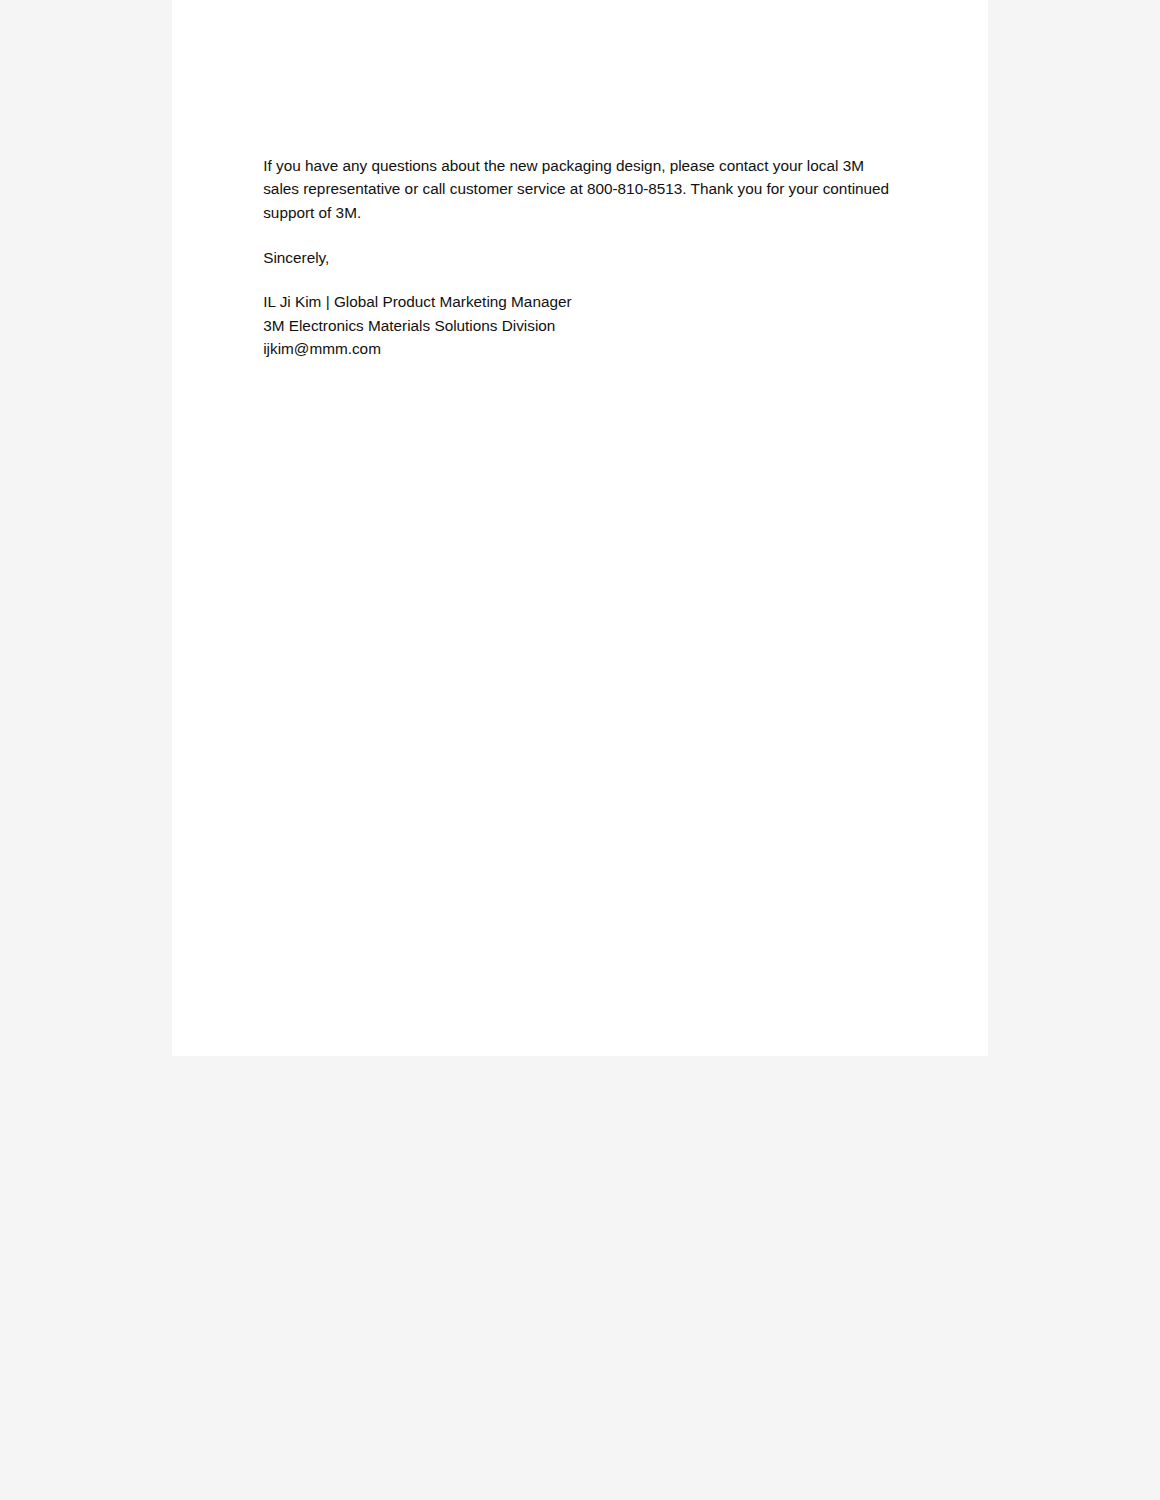If you have any questions about the new packaging design, please contact your local 3M sales representative or call customer service at 800-810-8513. Thank you for your continued support of 3M.
Sincerely,
IL Ji Kim | Global Product Marketing Manager 3M Electronics Materials Solutions Division ijkim@mmm.com